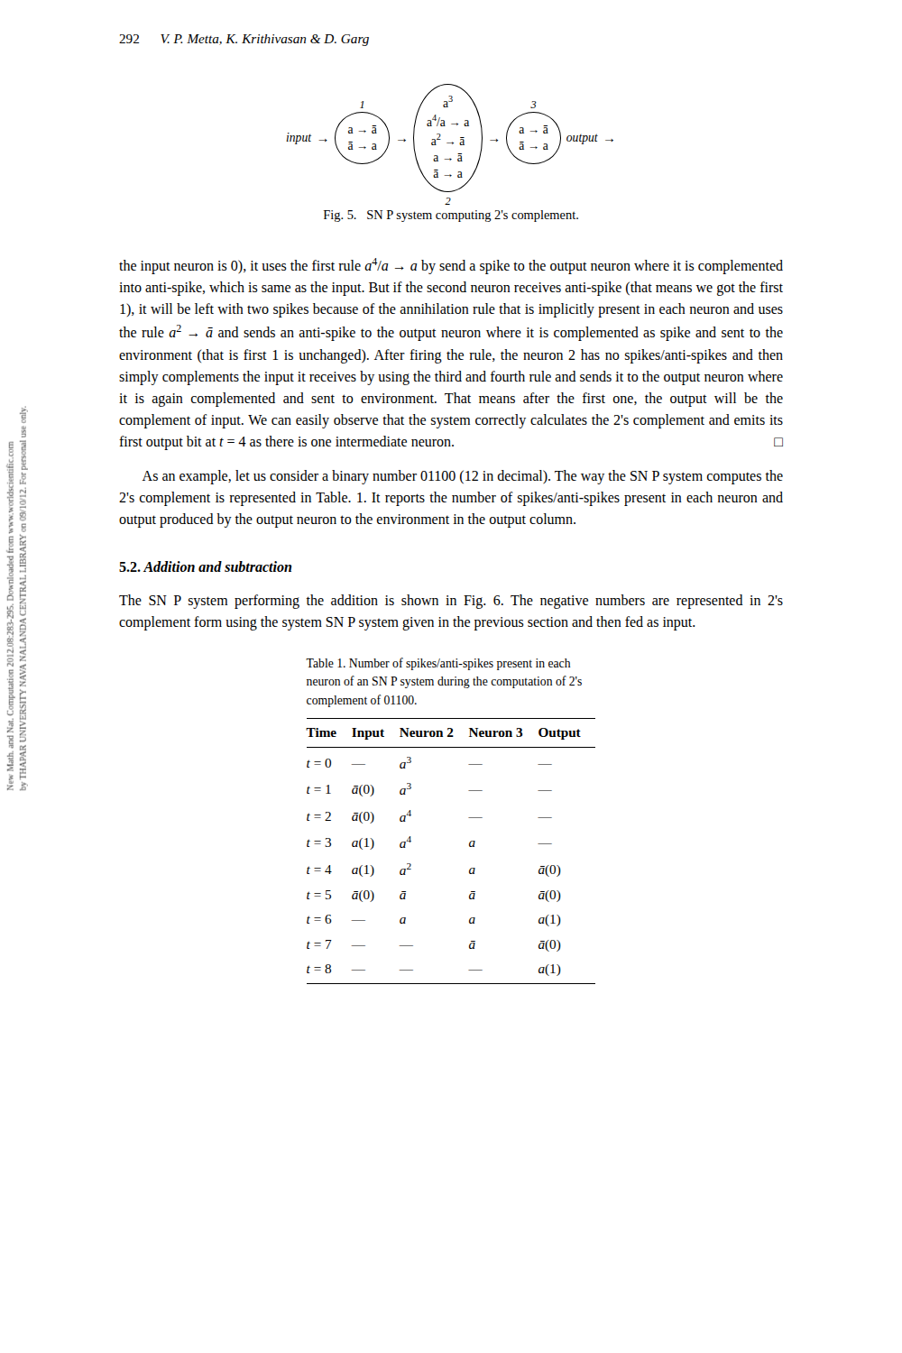New Math. and Nat. Computation 2012.08:283-295. Downloaded from www.worldscientific.com
by THAPAR UNIVERSITY NAVA NALANDA CENTRAL LIBRARY on 09/10/12. For personal use only.
292 V. P. Metta, K. Krithivasan & D. Garg
input → 1 a → ā
ā → a → a3
a4/a → a
a2 → ā
a → ā
ā → a
2 → 3 a → ā
ā → a output →
Fig. 5. SN P system computing 2's complement.
the input neuron is 0), it uses the first rule a4/a → a by send a spike to the output neuron where it is complemented into anti-spike, which is same as the input. But if the second neuron receives anti-spike (that means we got the first 1), it will be left with two spikes because of the annihilation rule that is implicitly present in each neuron and uses the rule a2 → ā and sends an anti-spike to the output neuron where it is complemented as spike and sent to the environment (that is first 1 is unchanged). After firing the rule, the neuron 2 has no spikes/anti-spikes and then simply complements the input it receives by using the third and fourth rule and sends it to the output neuron where it is again complemented and sent to environment. That means after the first one, the output will be the complement of input. We can easily observe that the system correctly calculates the 2's complement and emits its first output bit at t = 4 as there is one intermediate neuron. □
As an example, let us consider a binary number 01100 (12 in decimal). The way the SN P system computes the 2's complement is represented in Table. 1. It reports the number of spikes/anti-spikes present in each neuron and output produced by the output neuron to the environment in the output column.
5.2. Addition and subtraction
The SN P system performing the addition is shown in Fig. 6. The negative numbers are represented in 2's complement form using the system SN P system given in the previous section and then fed as input.
Table 1. Number of spikes/anti-spikes present in each neuron of an SN P system during the computation of 2's complement of 01100.
| Time | Input | Neuron 2 | Neuron 3 | Output |
| --- | --- | --- | --- | --- |
| t = 0 | — | a 3 | — | — |
| t = 1 | ā (0) | a 3 | — | — |
| t = 2 | ā (0) | a 4 | — | — |
| t = 3 | a (1) | a 4 | a | — |
| t = 4 | a (1) | a 2 | a | ā (0) |
| t = 5 | ā (0) | ā | ā | ā (0) |
| t = 6 | — | a | a | a (1) |
| t = 7 | — | — | ā | ā (0) |
| t = 8 | — | — | — | a (1) |